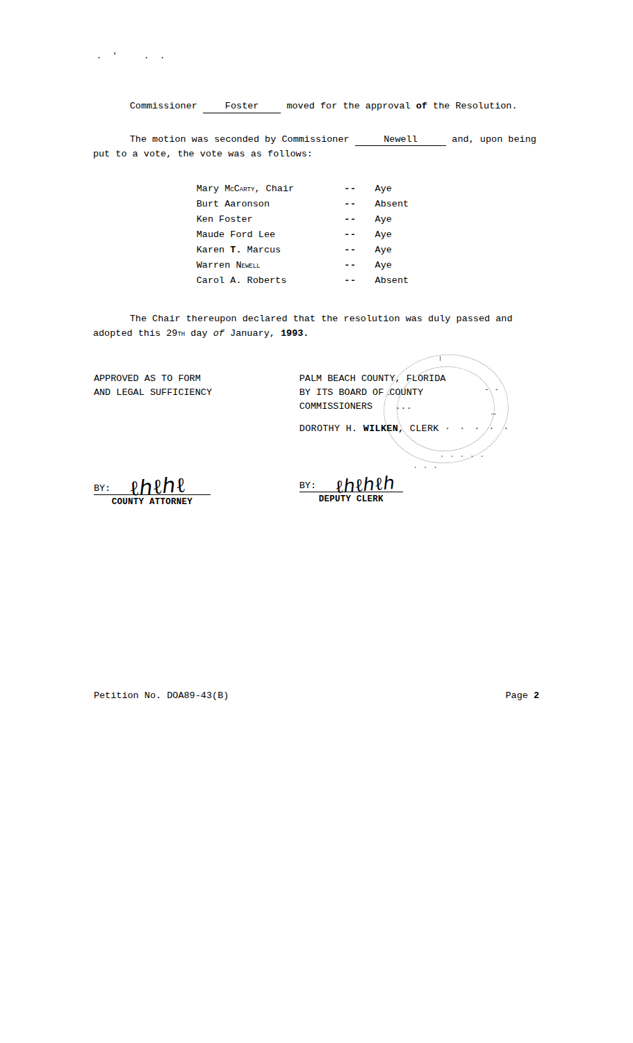. ' . .
Commissioner Foster moved for the approval of the Resolution.
The motion was seconded by Commissioner Newell and, upon being put to a vote, the vote was as follows:
| Mary McCarty, Chair | -- | Aye |
| Burt Aaronson | -- | Absent |
| Ken Foster | -- | Aye |
| Maude Ford Lee | -- | Aye |
| Karen T. Marcus | -- | Aye |
| Warren Newell | -- | Aye |
| Carol A. Roberts | -- | Absent |
The Chair thereupon declared that the resolution was duly passed and adopted this 29th day of January, 1993.
| APPROVED AS TO FORM AND LEGAL SUFFICIENCY | PALM BEACH COUNTY, FLORIDA BY ITS BOARD OF COUNTY COMMISSIONERS ... DOROTHY H. WILKEN, CLERK · · · · · |
- -
- -
· · · · ·
· · ·
| BY: ℓℎℓℎℓ COUNTY ATTORNEY | BY: ℓℎℓℎℓℎ DEPUTY CLERK |
| Petition No. DOA89-43(B) | Page 2 |